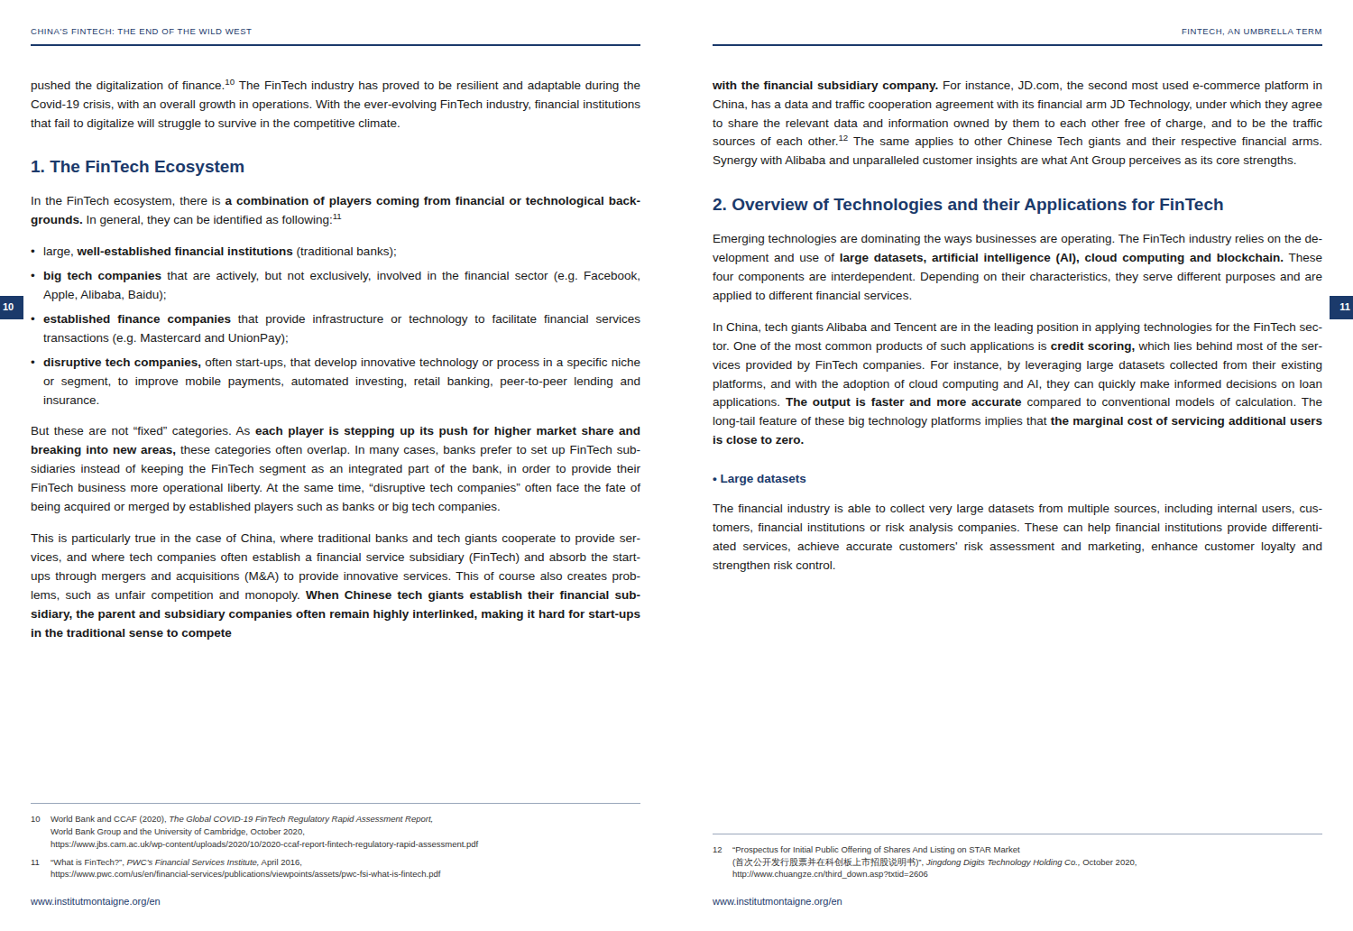10
China's FinTech: The End of the Wild West
pushed the digitalization of finance.10 The FinTech industry has proved to be resilient and adaptable during the Covid-19 crisis, with an overall growth in operations. With the ever-evolving FinTech industry, financial institutions that fail to digitalize will struggle to survive in the competitive climate.
1. The FinTech Ecosystem
In the FinTech ecosystem, there is a combination of players coming from financial or technological backgrounds. In general, they can be identified as following:11
large, well-established financial institutions (traditional banks);
big tech companies that are actively, but not exclusively, involved in the financial sector (e.g. Facebook, Apple, Alibaba, Baidu);
established finance companies that provide infrastructure or technology to facilitate financial services transactions (e.g. Mastercard and UnionPay);
disruptive tech companies, often start-ups, that develop innovative technology or process in a specific niche or segment, to improve mobile payments, automated investing, retail banking, peer-to-peer lending and insurance.
But these are not “fixed” categories. As each player is stepping up its push for higher market share and breaking into new areas, these categories often overlap. In many cases, banks prefer to set up FinTech subsidiaries instead of keeping the FinTech segment as an integrated part of the bank, in order to provide their FinTech business more operational liberty. At the same time, “disruptive tech companies” often face the fate of being acquired or merged by established players such as banks or big tech companies.
This is particularly true in the case of China, where traditional banks and tech giants cooperate to provide services, and where tech companies often establish a financial service subsidiary (FinTech) and absorb the start-ups through mergers and acquisitions (M&A) to provide innovative services. This of course also creates problems, such as unfair competition and monopoly. When Chinese tech giants establish their financial subsidiary, the parent and subsidiary companies often remain highly interlinked, making it hard for start-ups in the traditional sense to compete
10
World Bank and CCAF (2020), The Global COVID-19 FinTech Regulatory Rapid Assessment Report,
World Bank Group and the University of Cambridge, October 2020,
https://www.jbs.cam.ac.uk/wp-content/uploads/2020/10/2020-ccaf-report-fintech-regulatory-rapid-assessment.pdf
11
“What is FinTech?”, PWC's Financial Services Institute, April 2016,
https://www.pwc.com/us/en/financial-services/publications/viewpoints/assets/pwc-fsi-what-is-fintech.pdf
www.institutmontaigne.org/en
11
FinTech, an Umbrella Term
with the financial subsidiary company. For instance, JD.com, the second most used e-commerce platform in China, has a data and traffic cooperation agreement with its financial arm JD Technology, under which they agree to share the relevant data and information owned by them to each other free of charge, and to be the traffic sources of each other.12 The same applies to other Chinese Tech giants and their respective financial arms. Synergy with Alibaba and unparalleled customer insights are what Ant Group perceives as its core strengths.
2. Overview of Technologies and their Applications for FinTech
Emerging technologies are dominating the ways businesses are operating. The FinTech industry relies on the development and use of large datasets, artificial intelligence (AI), cloud computing and blockchain. These four components are interdependent. Depending on their characteristics, they serve different purposes and are applied to different financial services.
In China, tech giants Alibaba and Tencent are in the leading position in applying technologies for the FinTech sector. One of the most common products of such applications is credit scoring, which lies behind most of the services provided by FinTech companies. For instance, by leveraging large datasets collected from their existing platforms, and with the adoption of cloud computing and AI, they can quickly make informed decisions on loan applications. The output is faster and more accurate compared to conventional models of calculation. The long-tail feature of these big technology platforms implies that the marginal cost of servicing additional users is close to zero.
• Large datasets
The financial industry is able to collect very large datasets from multiple sources, including internal users, customers, financial institutions or risk analysis companies. These can help financial institutions provide differentiated services, achieve accurate customers' risk assessment and marketing, enhance customer loyalty and strengthen risk control.
12
“Prospectus for Initial Public Offering of Shares And Listing on STAR Market
(首次公开发行股票并在科创板上市招股说明书)”, Jingdong Digits Technology Holding Co., October 2020,
http://www.chuangze.cn/third_down.asp?txtid=2606
www.institutmontaigne.org/en